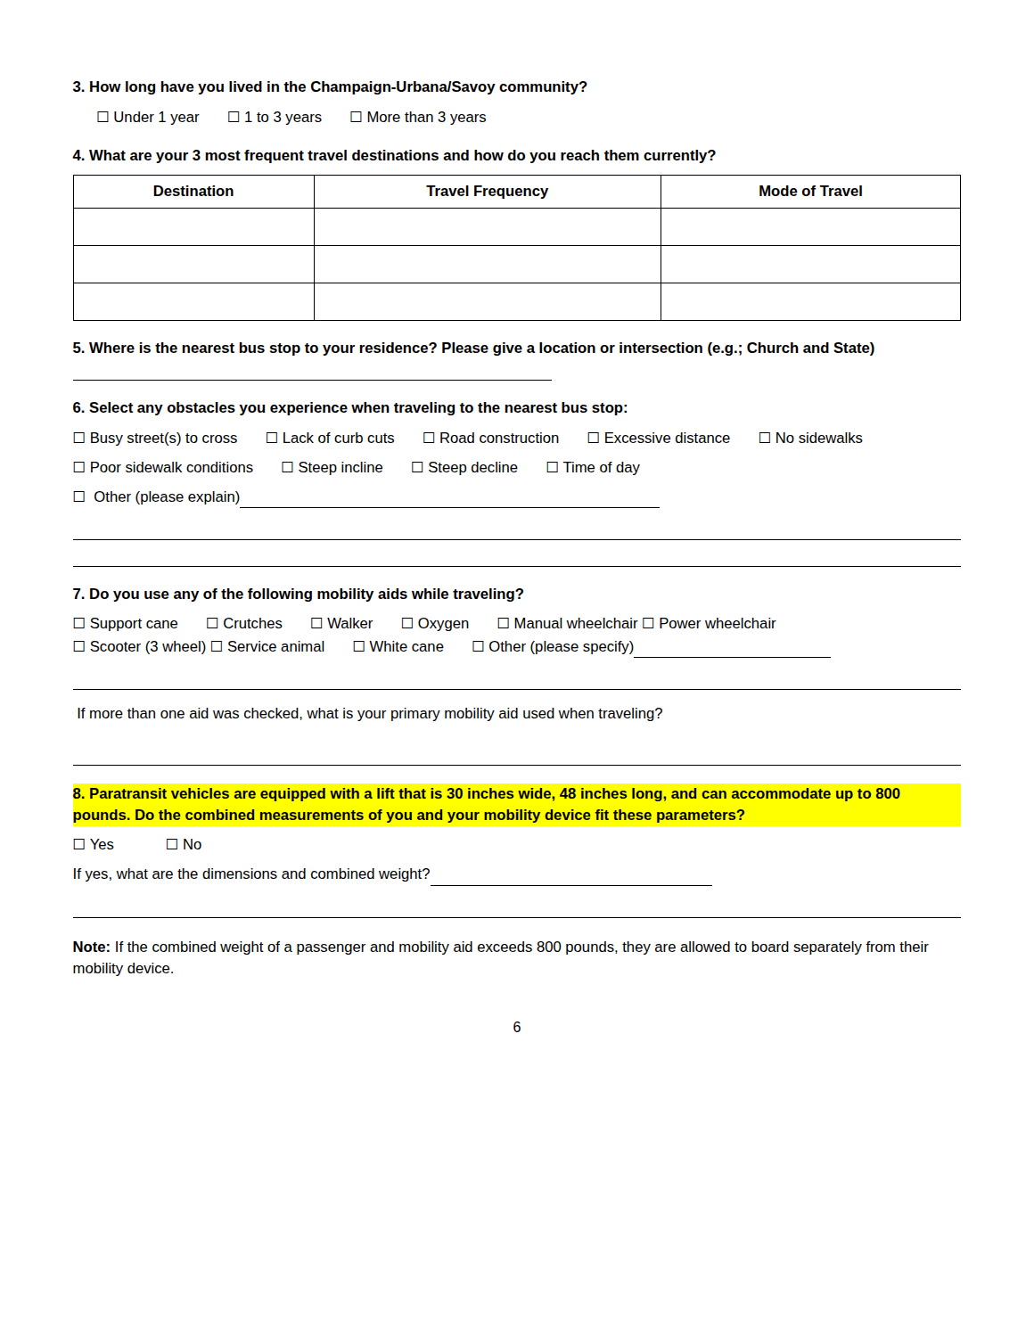3. How long have you lived in the Champaign-Urbana/Savoy community?
☐Under 1 year ☐1 to 3 years ☐More than 3 years
4. What are your 3 most frequent travel destinations and how do you reach them currently?
| Destination | Travel Frequency | Mode of Travel |
| --- | --- | --- |
5. Where is the nearest bus stop to your residence? Please give a location or intersection (e.g.; Church and State)
6. Select any obstacles you experience when traveling to the nearest bus stop:
☐Busy street(s) to cross ☐Lack of curb cuts ☐Road construction ☐Excessive distance ☐No sidewalks
☐Poor sidewalk conditions ☐Steep incline ☐Steep decline ☐Time of day
☐ Other (please explain)
7. Do you use any of the following mobility aids while traveling?
☐Support cane ☐Crutches ☐Walker ☐Oxygen ☐Manual wheelchair ☐Power wheelchair
☐Scooter (3 wheel) ☐Service animal ☐White cane ☐Other (please specify)
If more than one aid was checked, what is your primary mobility aid used when traveling?
8. Paratransit vehicles are equipped with a lift that is 30 inches wide, 48 inches long, and can accommodate up to 800 pounds. Do the combined measurements of you and your mobility device fit these parameters?
☐Yes ☐No
If yes, what are the dimensions and combined weight?
Note: If the combined weight of a passenger and mobility aid exceeds 800 pounds, they are allowed to board separately from their mobility device.
6